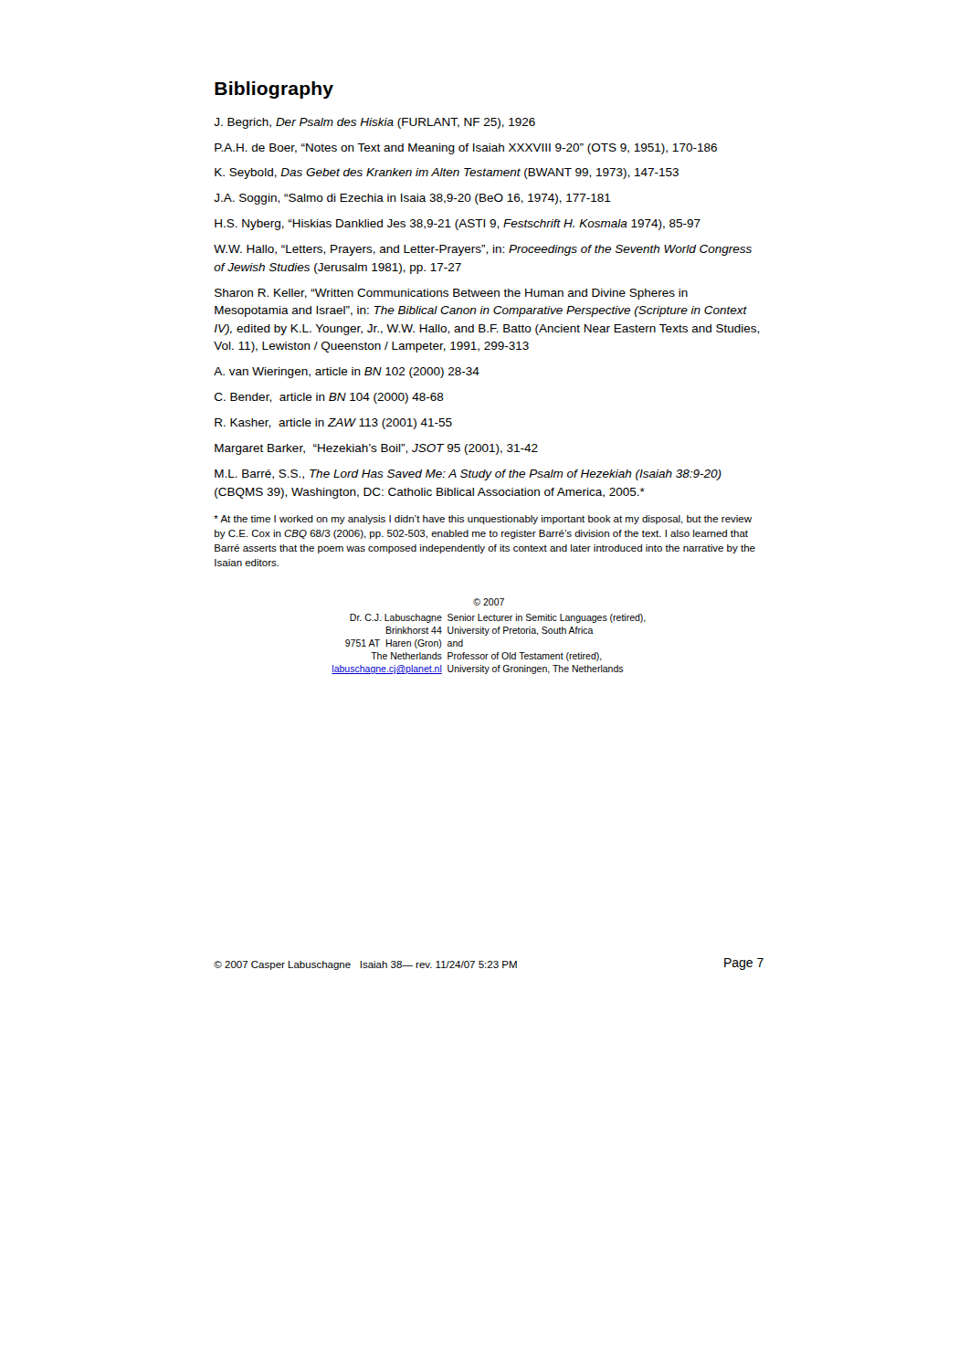Bibliography
J. Begrich, Der Psalm des Hiskia (FURLANT, NF 25), 1926
P.A.H. de Boer, “Notes on Text and Meaning of Isaiah XXXVIII 9-20” (OTS 9, 1951), 170-186
K. Seybold, Das Gebet des Kranken im Alten Testament (BWANT 99, 1973), 147-153
J.A. Soggin, “Salmo di Ezechia in Isaia 38,9-20 (BeO 16, 1974), 177-181
H.S. Nyberg, “Hiskias Danklied Jes 38,9-21 (ASTI 9, Festschrift H. Kosmala 1974), 85-97
W.W. Hallo, “Letters, Prayers, and Letter-Prayers”, in: Proceedings of the Seventh World Congress of Jewish Studies (Jerusalm 1981), pp. 17-27
Sharon R. Keller, “Written Communications Between the Human and Divine Spheres in Mesopotamia and Israel”, in: The Biblical Canon in Comparative Perspective (Scripture in Context IV), edited by K.L. Younger, Jr., W.W. Hallo, and B.F. Batto (Ancient Near Eastern Texts and Studies, Vol. 11), Lewiston / Queenston / Lampeter, 1991, 299-313
A. van Wieringen, article in BN 102 (2000) 28-34
C. Bender, article in BN 104 (2000) 48-68
R. Kasher, article in ZAW 113 (2001) 41-55
Margaret Barker, “Hezekiah’s Boil”, JSOT 95 (2001), 31-42
M.L. Barré, S.S., The Lord Has Saved Me: A Study of the Psalm of Hezekiah (Isaiah 38:9-20) (CBQMS 39), Washington, DC: Catholic Biblical Association of America, 2005.*
* At the time I worked on my analysis I didn’t have this unquestionably important book at my disposal, but the review by C.E. Cox in CBQ 68/3 (2006), pp. 502-503, enabled me to register Barré’s division of the text. I also learned that Barré asserts that the poem was composed independently of its context and later introduced into the narrative by the Isaian editors.
© 2007
| Dr. C.J. Labuschagne | Senior Lecturer in Semitic Languages (retired), |
| Brinkhorst 44 | University of Pretoria, South Africa |
| 9751 AT Haren (Gron) | and |
| The Netherlands | Professor of Old Testament (retired), |
| labuschagne.cj@planet.nl | University of Groningen, The Netherlands |
© 2007 Casper Labuschagne Isaiah 38— rev. 11/24/07 5:23 PM
Page 7